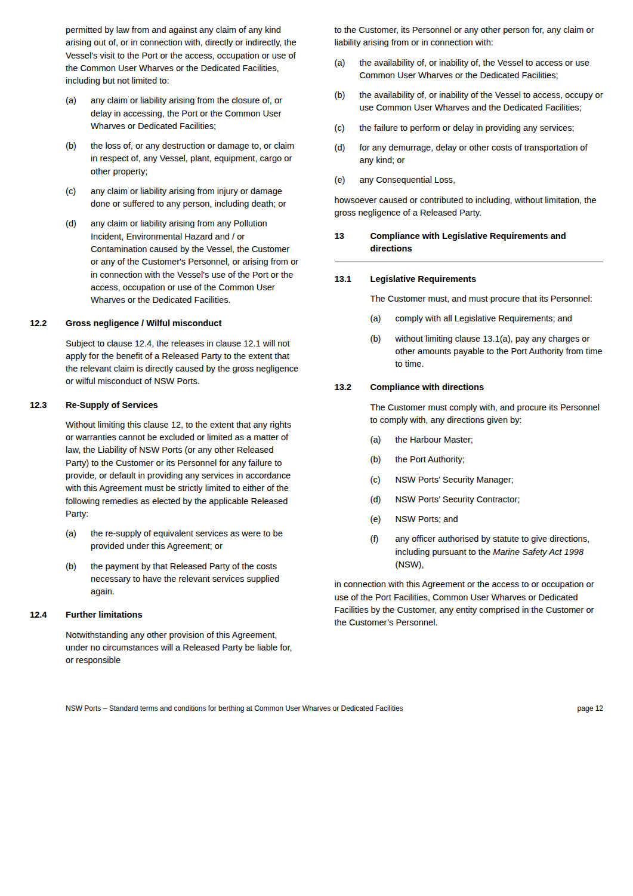permitted by law from and against any claim of any kind arising out of, or in connection with, directly or indirectly, the Vessel's visit to the Port or the access, occupation or use of the Common User Wharves or the Dedicated Facilities, including but not limited to:
(a)
any claim or liability arising from the closure of, or delay in accessing, the Port or the Common User Wharves or Dedicated Facilities;
(b)
the loss of, or any destruction or damage to, or claim in respect of, any Vessel, plant, equipment, cargo or other property;
(c)
any claim or liability arising from injury or damage done or suffered to any person, including death; or
(d)
any claim or liability arising from any Pollution Incident, Environmental Hazard and / or Contamination caused by the Vessel, the Customer or any of the Customer's Personnel, or arising from or in connection with the Vessel's use of the Port or the access, occupation or use of the Common User Wharves or the Dedicated Facilities.
12.2
Gross negligence / Wilful misconduct
Subject to clause 12.4, the releases in clause 12.1 will not apply for the benefit of a Released Party to the extent that the relevant claim is directly caused by the gross negligence or wilful misconduct of NSW Ports.
12.3
Re-Supply of Services
Without limiting this clause 12, to the extent that any rights or warranties cannot be excluded or limited as a matter of law, the Liability of NSW Ports (or any other Released Party) to the Customer or its Personnel for any failure to provide, or default in providing any services in accordance with this Agreement must be strictly limited to either of the following remedies as elected by the applicable Released Party:
(a)
the re-supply of equivalent services as were to be provided under this Agreement; or
(b)
the payment by that Released Party of the costs necessary to have the relevant services supplied again.
12.4
Further limitations
Notwithstanding any other provision of this Agreement, under no circumstances will a Released Party be liable for, or responsible
to the Customer, its Personnel or any other person for, any claim or liability arising from or in connection with:
(a)
the availability of, or inability of, the Vessel to access or use Common User Wharves or the Dedicated Facilities;
(b)
the availability of, or inability of the Vessel to access, occupy or use Common User Wharves and the Dedicated Facilities;
(c)
the failure to perform or delay in providing any services;
(d)
for any demurrage, delay or other costs of transportation of any kind; or
(e)
any Consequential Loss,
howsoever caused or contributed to including, without limitation, the gross negligence of a Released Party.
13
Compliance with Legislative Requirements and directions
13.1
Legislative Requirements
The Customer must, and must procure that its Personnel:
(a)
comply with all Legislative Requirements; and
(b)
without limiting clause 13.1(a), pay any charges or other amounts payable to the Port Authority from time to time.
13.2
Compliance with directions
The Customer must comply with, and procure its Personnel to comply with, any directions given by:
(a)
the Harbour Master;
(b)
the Port Authority;
(c)
NSW Ports’ Security Manager;
(d)
NSW Ports’ Security Contractor;
(e)
NSW Ports; and
(f)
any officer authorised by statute to give directions, including pursuant to the Marine Safety Act 1998 (NSW),
in connection with this Agreement or the access to or occupation or use of the Port Facilities, Common User Wharves or Dedicated Facilities by the Customer, any entity comprised in the Customer or the Customer’s Personnel.
NSW Ports – Standard terms and conditions for berthing at Common User Wharves or Dedicated Facilities
page 12